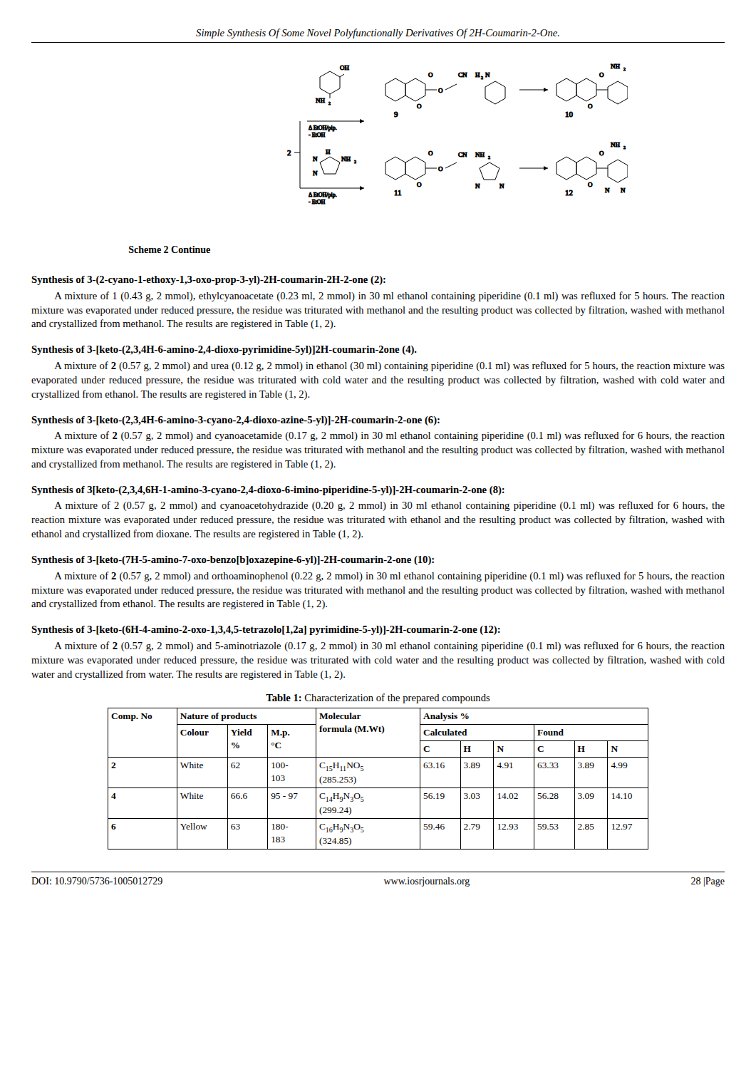Simple Synthesis Of Some Novel Polyfunctionally Derivatives Of 2H-Coumarin-2-One.
OH NH 2 Δ EtOH/pip. - EtOH 2 O O O CN H 2 N 9 O O NH 2 10 N N H NH 2 Δ EtOH/pip. - EtOH O O O CN NH 2 N N 11 O O NH 2 N N 12
Scheme 2 Continue
Synthesis of 3-(2-cyano-1-ethoxy-1,3-oxo-prop-3-yl)-2H-coumarin-2H-2-one (2):
A mixture of 1 (0.43 g, 2 mmol), ethylcyanoacetate (0.23 ml, 2 mmol) in 30 ml ethanol containing piperidine (0.1 ml) was refluxed for 5 hours. The reaction mixture was evaporated under reduced pressure, the residue was triturated with methanol and the resulting product was collected by filtration, washed with methanol and crystallized from methanol. The results are registered in Table (1, 2).
Synthesis of 3-[keto-(2,3,4H-6-amino-2,4-dioxo-pyrimidine-5yl)]2H-coumarin-2one (4).
A mixture of 2 (0.57 g, 2 mmol) and urea (0.12 g, 2 mmol) in ethanol (30 ml) containing piperidine (0.1 ml) was refluxed for 5 hours, the reaction mixture was evaporated under reduced pressure, the residue was triturated with cold water and the resulting product was collected by filtration, washed with cold water and crystallized from ethanol. The results are registered in Table (1, 2).
Synthesis of 3-[keto-(2,3,4H-6-amino-3-cyano-2,4-dioxo-azine-5-yl)]-2H-coumarin-2-one (6):
A mixture of 2 (0.57 g, 2 mmol) and cyanoacetamide (0.17 g, 2 mmol) in 30 ml ethanol containing piperidine (0.1 ml) was refluxed for 6 hours, the reaction mixture was evaporated under reduced pressure, the residue was triturated with methanol and the resulting product was collected by filtration, washed with methanol and crystallized from methanol. The results are registered in Table (1, 2).
Synthesis of 3[keto-(2,3,4,6H-1-amino-3-cyano-2,4-dioxo-6-imino-piperidine-5-yl)]-2H-coumarin-2-one (8):
A mixture of 2 (0.57 g, 2 mmol) and cyanoacetohydrazide (0.20 g, 2 mmol) in 30 ml ethanol containing piperidine (0.1 ml) was refluxed for 6 hours, the reaction mixture was evaporated under reduced pressure, the residue was triturated with ethanol and the resulting product was collected by filtration, washed with ethanol and crystallized from dioxane. The results are registered in Table (1, 2).
Synthesis of 3-[keto-(7H-5-amino-7-oxo-benzo[b]oxazepine-6-yl)]-2H-coumarin-2-one (10):
A mixture of 2 (0.57 g, 2 mmol) and orthoaminophenol (0.22 g, 2 mmol) in 30 ml ethanol containing piperidine (0.1 ml) was refluxed for 5 hours, the reaction mixture was evaporated under reduced pressure, the residue was triturated with methanol and the resulting product was collected by filtration, washed with methanol and crystallized from ethanol. The results are registered in Table (1, 2).
Synthesis of 3-[keto-(6H-4-amino-2-oxo-1,3,4,5-tetrazolo[1,2a] pyrimidine-5-yl)]-2H-coumarin-2-one (12):
A mixture of 2 (0.57 g, 2 mmol) and 5-aminotriazole (0.17 g, 2 mmol) in 30 ml ethanol containing piperidine (0.1 ml) was refluxed for 6 hours, the reaction mixture was evaporated under reduced pressure, the residue was triturated with cold water and the resulting product was collected by filtration, washed with cold water and crystallized from water. The results are registered in Table (1, 2).
Table 1: Characterization of the prepared compounds
| Comp. No | Nature of products | Molecular formula (M.Wt) | Analysis % |
| --- | --- | --- | --- |
| Colour | Yield % | M.p. °C | Calculated | Found |
| C | H | N | C | H | N |
| 2 | White | 62 | 100- 103 | C 15 H 11 NO 5 (285.253) | 63.16 | 3.89 | 4.91 | 63.33 | 3.89 | 4.99 |
| 4 | White | 66.6 | 95 - 97 | C 14 H 9 N 3 O 5 (299.24) | 56.19 | 3.03 | 14.02 | 56.28 | 3.09 | 14.10 |
| 6 | Yellow | 63 | 180- 183 | C 16 H 9 N 3 O 5 (324.85) | 59.46 | 2.79 | 12.93 | 59.53 | 2.85 | 12.97 |
DOI: 10.9790/5736-1005012729 www.iosrjournals.org 28 |Page